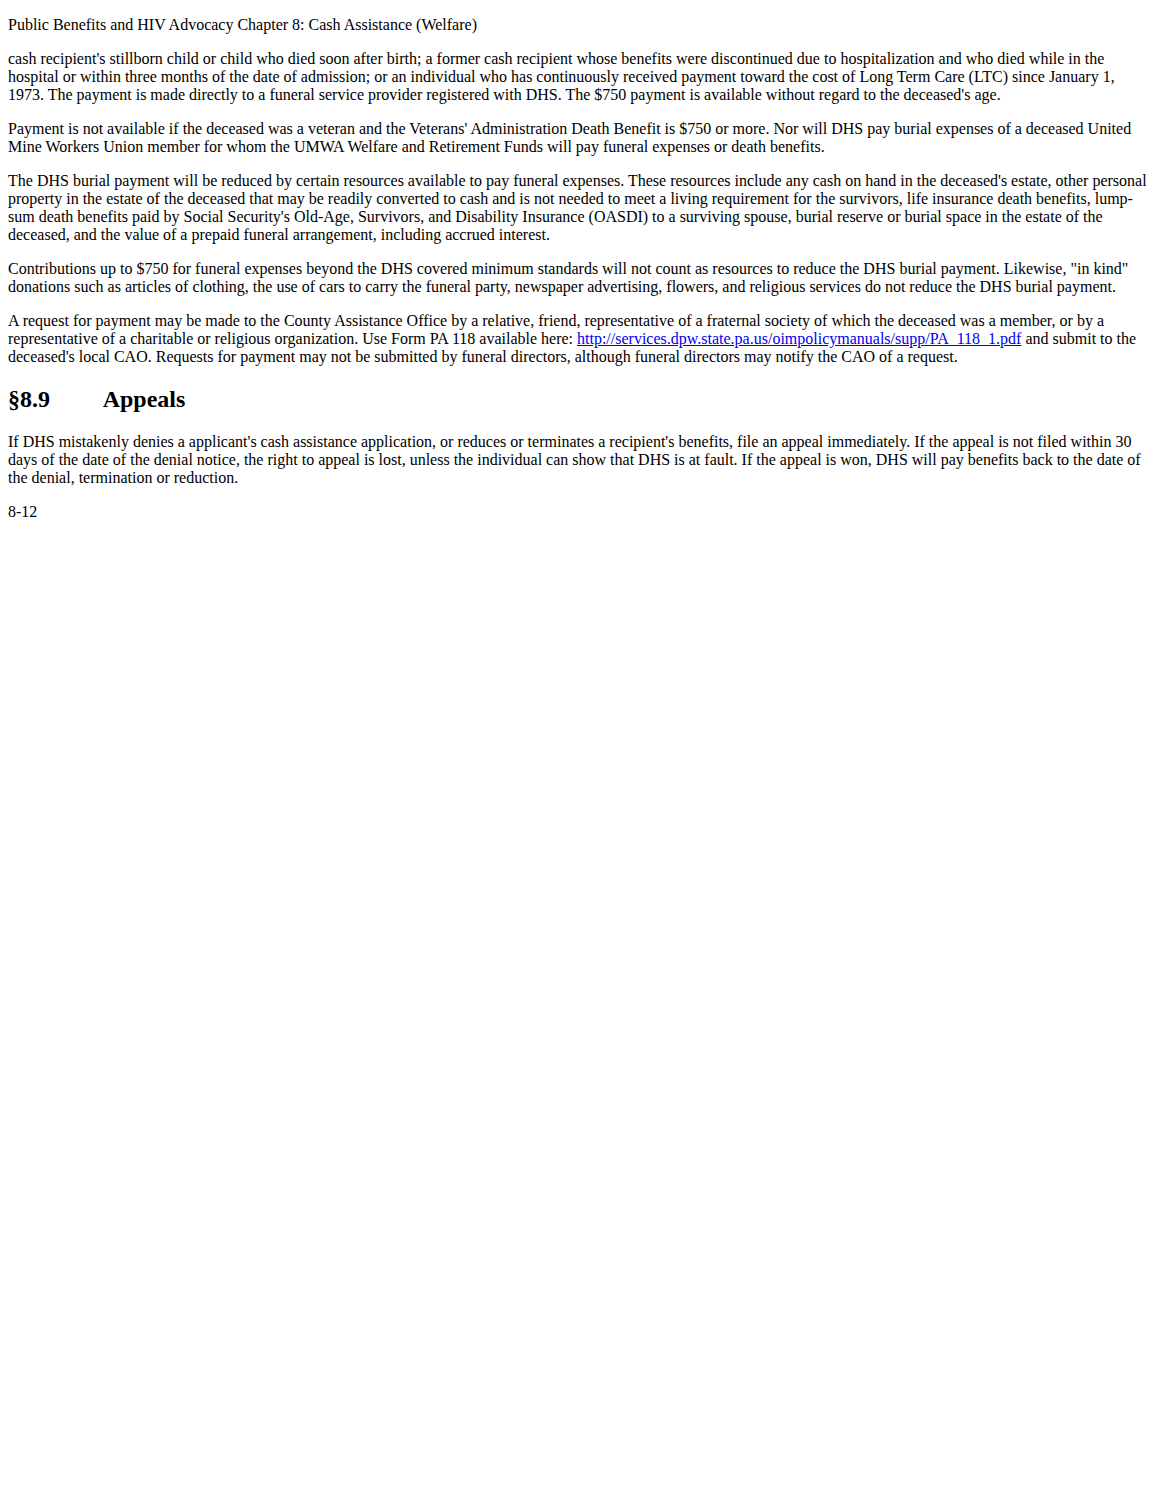Public Benefits and HIV Advocacy Chapter 8: Cash Assistance (Welfare)
cash recipient's stillborn child or child who died soon after birth; a former cash recipient whose benefits were discontinued due to hospitalization and who died while in the hospital or within three months of the date of admission; or an individual who has continuously received payment toward the cost of Long Term Care (LTC) since January 1, 1973. The payment is made directly to a funeral service provider registered with DHS. The $750 payment is available without regard to the deceased's age.
Payment is not available if the deceased was a veteran and the Veterans' Administration Death Benefit is $750 or more. Nor will DHS pay burial expenses of a deceased United Mine Workers Union member for whom the UMWA Welfare and Retirement Funds will pay funeral expenses or death benefits.
The DHS burial payment will be reduced by certain resources available to pay funeral expenses. These resources include any cash on hand in the deceased's estate, other personal property in the estate of the deceased that may be readily converted to cash and is not needed to meet a living requirement for the survivors, life insurance death benefits, lump-sum death benefits paid by Social Security's Old-Age, Survivors, and Disability Insurance (OASDI) to a surviving spouse, burial reserve or burial space in the estate of the deceased, and the value of a prepaid funeral arrangement, including accrued interest.
Contributions up to $750 for funeral expenses beyond the DHS covered minimum standards will not count as resources to reduce the DHS burial payment. Likewise, "in kind" donations such as articles of clothing, the use of cars to carry the funeral party, newspaper advertising, flowers, and religious services do not reduce the DHS burial payment.
A request for payment may be made to the County Assistance Office by a relative, friend, representative of a fraternal society of which the deceased was a member, or by a representative of a charitable or religious organization. Use Form PA 118 available here: http://services.dpw.state.pa.us/oimpolicymanuals/supp/PA_118_1.pdf and submit to the deceased's local CAO. Requests for payment may not be submitted by funeral directors, although funeral directors may notify the CAO of a request.
§8.9 Appeals
If DHS mistakenly denies a applicant's cash assistance application, or reduces or terminates a recipient's benefits, file an appeal immediately. If the appeal is not filed within 30 days of the date of the denial notice, the right to appeal is lost, unless the individual can show that DHS is at fault. If the appeal is won, DHS will pay benefits back to the date of the denial, termination or reduction.
8-12